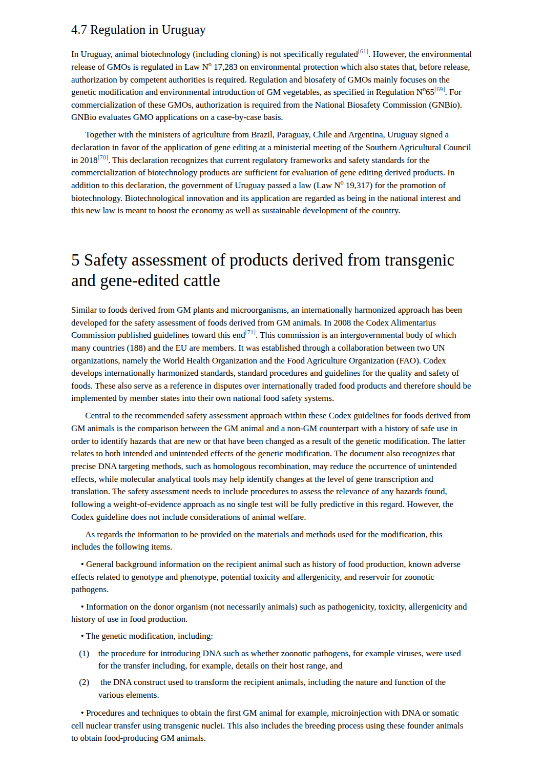4.7 Regulation in Uruguay
In Uruguay, animal biotechnology (including cloning) is not specifically regulated[61]. However, the environmental release of GMOs is regulated in Law No 17,283 on environmental protection which also states that, before release, authorization by competent authorities is required. Regulation and biosafety of GMOs mainly focuses on the genetic modification and environmental introduction of GM vegetables, as specified in Regulation No65[69]. For commercialization of these GMOs, authorization is required from the National Biosafety Commission (GNBio). GNBio evaluates GMO applications on a case-by-case basis.
Together with the ministers of agriculture from Brazil, Paraguay, Chile and Argentina, Uruguay signed a declaration in favor of the application of gene editing at a ministerial meeting of the Southern Agricultural Council in 2018[70]. This declaration recognizes that current regulatory frameworks and safety standards for the commercialization of biotechnology products are sufficient for evaluation of gene editing derived products. In addition to this declaration, the government of Uruguay passed a law (Law No 19,317) for the promotion of biotechnology. Biotechnological innovation and its application are regarded as being in the national interest and this new law is meant to boost the economy as well as sustainable development of the country.
5 Safety assessment of products derived from transgenic and gene-edited cattle
Similar to foods derived from GM plants and microorganisms, an internationally harmonized approach has been developed for the safety assessment of foods derived from GM animals. In 2008 the Codex Alimentarius Commission published guidelines toward this end[71]. This commission is an intergovernmental body of which many countries (188) and the EU are members. It was established through a collaboration between two UN organizations, namely the World Health Organization and the Food Agriculture Organization (FAO). Codex develops internationally harmonized standards, standard procedures and guidelines for the quality and safety of foods. These also serve as a reference in disputes over internationally traded food products and therefore should be implemented by member states into their own national food safety systems.
Central to the recommended safety assessment approach within these Codex guidelines for foods derived from GM animals is the comparison between the GM animal and a non-GM counterpart with a history of safe use in order to identify hazards that are new or that have been changed as a result of the genetic modification. The latter relates to both intended and unintended effects of the genetic modification. The document also recognizes that precise DNA targeting methods, such as homologous recombination, may reduce the occurrence of unintended effects, while molecular analytical tools may help identify changes at the level of gene transcription and translation. The safety assessment needs to include procedures to assess the relevance of any hazards found, following a weight-of-evidence approach as no single test will be fully predictive in this regard. However, the Codex guideline does not include considerations of animal welfare.
As regards the information to be provided on the materials and methods used for the modification, this includes the following items.
• General background information on the recipient animal such as history of food production, known adverse effects related to genotype and phenotype, potential toxicity and allergenicity, and reservoir for zoonotic pathogens.
• Information on the donor organism (not necessarily animals) such as pathogenicity, toxicity, allergenicity and history of use in food production.
• The genetic modification, including:
(1) the procedure for introducing DNA such as whether zoonotic pathogens, for example viruses, were used for the transfer including, for example, details on their host range, and
(2) the DNA construct used to transform the recipient animals, including the nature and function of the various elements.
• Procedures and techniques to obtain the first GM animal for example, microinjection with DNA or somatic cell nuclear transfer using transgenic nuclei. This also includes the breeding process using these founder animals to obtain food-producing GM animals.